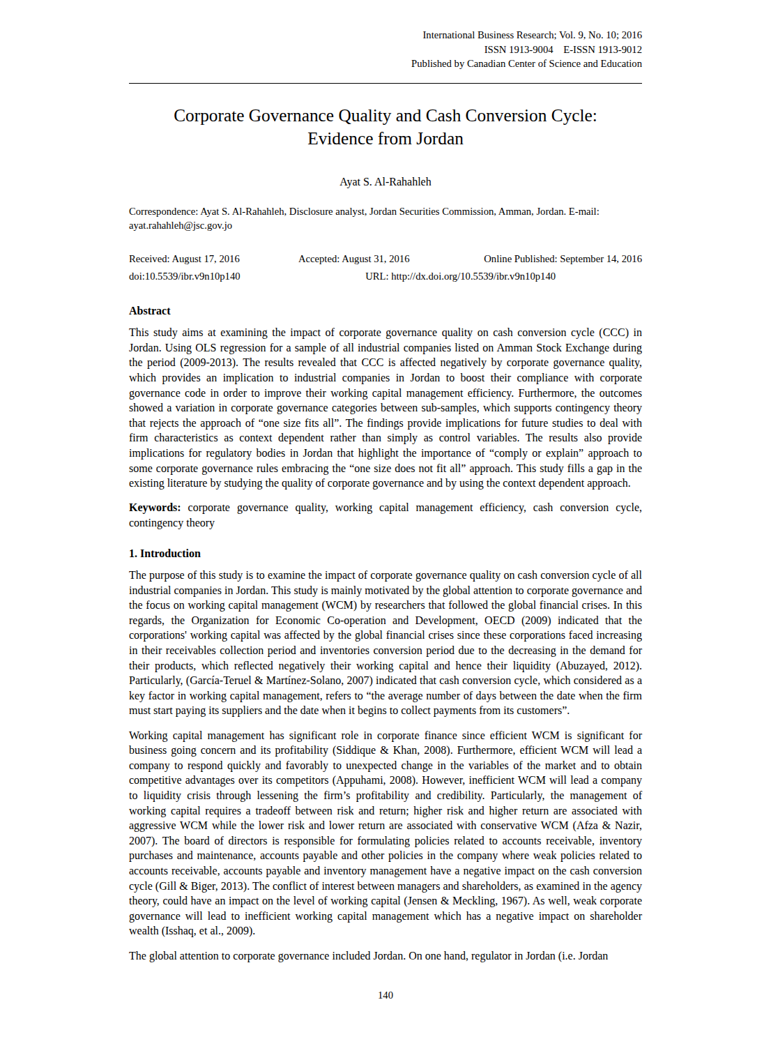International Business Research; Vol. 9, No. 10; 2016
ISSN 1913-9004 E-ISSN 1913-9012
Published by Canadian Center of Science and Education
Corporate Governance Quality and Cash Conversion Cycle:
Evidence from Jordan
Ayat S. Al-Rahahleh
Correspondence: Ayat S. Al-Rahahleh, Disclosure analyst, Jordan Securities Commission, Amman, Jordan. E-mail: ayat.rahahleh@jsc.gov.jo
| Received: August 17, 2016 | Accepted: August 31, 2016 | Online Published: September 14, 2016 |
| doi:10.5539/ibr.v9n10p140 | URL: http://dx.doi.org/10.5539/ibr.v9n10p140 |
Abstract
This study aims at examining the impact of corporate governance quality on cash conversion cycle (CCC) in Jordan. Using OLS regression for a sample of all industrial companies listed on Amman Stock Exchange during the period (2009-2013). The results revealed that CCC is affected negatively by corporate governance quality, which provides an implication to industrial companies in Jordan to boost their compliance with corporate governance code in order to improve their working capital management efficiency. Furthermore, the outcomes showed a variation in corporate governance categories between sub-samples, which supports contingency theory that rejects the approach of “one size fits all”. The findings provide implications for future studies to deal with firm characteristics as context dependent rather than simply as control variables. The results also provide implications for regulatory bodies in Jordan that highlight the importance of “comply or explain” approach to some corporate governance rules embracing the “one size does not fit all” approach. This study fills a gap in the existing literature by studying the quality of corporate governance and by using the context dependent approach.
Keywords: corporate governance quality, working capital management efficiency, cash conversion cycle, contingency theory
1. Introduction
The purpose of this study is to examine the impact of corporate governance quality on cash conversion cycle of all industrial companies in Jordan. This study is mainly motivated by the global attention to corporate governance and the focus on working capital management (WCM) by researchers that followed the global financial crises. In this regards, the Organization for Economic Co-operation and Development, OECD (2009) indicated that the corporations' working capital was affected by the global financial crises since these corporations faced increasing in their receivables collection period and inventories conversion period due to the decreasing in the demand for their products, which reflected negatively their working capital and hence their liquidity (Abuzayed, 2012). Particularly, (García-Teruel & Martínez-Solano, 2007) indicated that cash conversion cycle, which considered as a key factor in working capital management, refers to “the average number of days between the date when the firm must start paying its suppliers and the date when it begins to collect payments from its customers”.
Working capital management has significant role in corporate finance since efficient WCM is significant for business going concern and its profitability (Siddique & Khan, 2008). Furthermore, efficient WCM will lead a company to respond quickly and favorably to unexpected change in the variables of the market and to obtain competitive advantages over its competitors (Appuhami, 2008). However, inefficient WCM will lead a company to liquidity crisis through lessening the firm’s profitability and credibility. Particularly, the management of working capital requires a tradeoff between risk and return; higher risk and higher return are associated with aggressive WCM while the lower risk and lower return are associated with conservative WCM (Afza & Nazir, 2007). The board of directors is responsible for formulating policies related to accounts receivable, inventory purchases and maintenance, accounts payable and other policies in the company where weak policies related to accounts receivable, accounts payable and inventory management have a negative impact on the cash conversion cycle (Gill & Biger, 2013). The conflict of interest between managers and shareholders, as examined in the agency theory, could have an impact on the level of working capital (Jensen & Meckling, 1967). As well, weak corporate governance will lead to inefficient working capital management which has a negative impact on shareholder wealth (Isshaq, et al., 2009).
The global attention to corporate governance included Jordan. On one hand, regulator in Jordan (i.e. Jordan
140